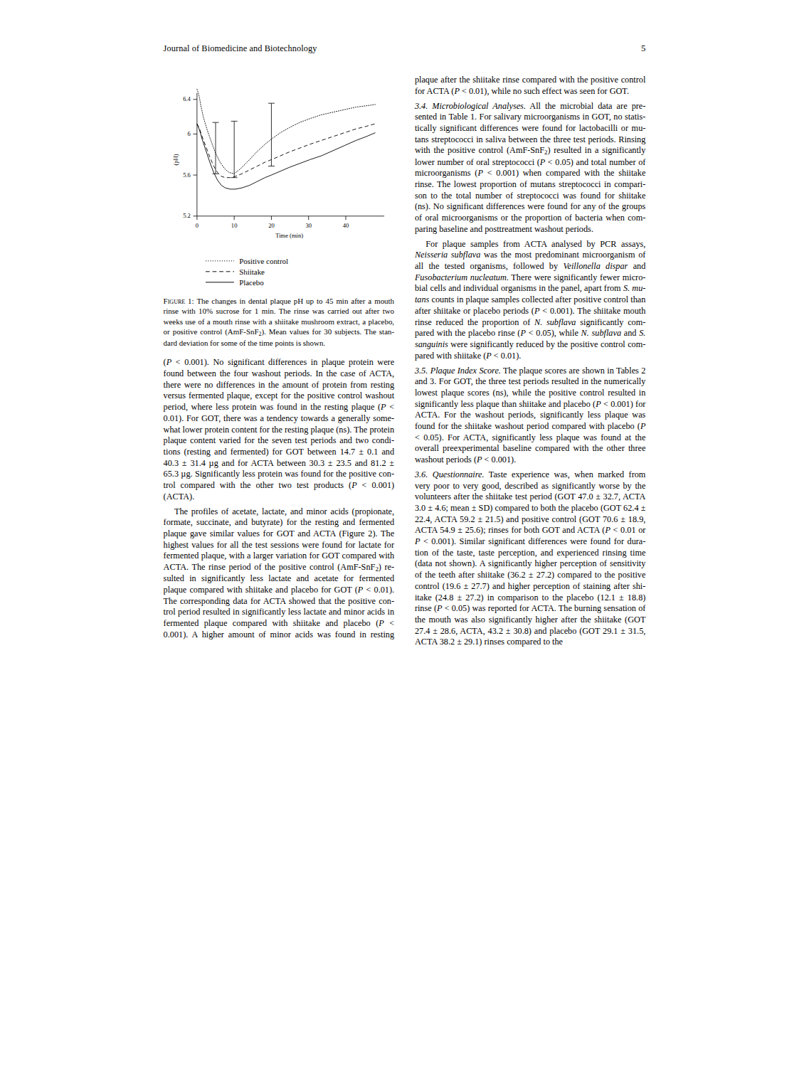Journal of Biomedicine and Biotechnology
5
5.2 5.6 6 6.4 0 10 20 30 40 Time (min) (pH)
Positive control
Shiitake
Placebo
Figure 1: The changes in dental plaque pH up to 45 min after a mouth rinse with 10% sucrose for 1 min. The rinse was carried out after two weeks use of a mouth rinse with a shiitake mushroom extract, a placebo, or positive control (AmF-SnF2). Mean values for 30 subjects. The standard deviation for some of the time points is shown.
(P < 0.001). No significant differences in plaque protein were found between the four washout periods. In the case of ACTA, there were no differences in the amount of protein from resting versus fermented plaque, except for the positive control washout period, where less protein was found in the resting plaque (P < 0.01). For GOT, there was a tendency towards a generally somewhat lower protein content for the resting plaque (ns). The protein plaque content varied for the seven test periods and two conditions (resting and fermented) for GOT between 14.7 ± 0.1 and 40.3 ± 31.4 µg and for ACTA between 30.3 ± 23.5 and 81.2 ± 65.3 µg. Significantly less protein was found for the positive control compared with the other two test products (P < 0.001) (ACTA).
The profiles of acetate, lactate, and minor acids (propionate, formate, succinate, and butyrate) for the resting and fermented plaque gave similar values for GOT and ACTA (Figure 2). The highest values for all the test sessions were found for lactate for fermented plaque, with a larger variation for GOT compared with ACTA. The rinse period of the positive control (AmF-SnF2) resulted in significantly less lactate and acetate for fermented plaque compared with shiitake and placebo for GOT (P < 0.01). The corresponding data for ACTA showed that the positive control period resulted in significantly less lactate and minor acids in fermented plaque compared with shiitake and placebo (P < 0.001). A higher amount of minor acids was found in resting plaque after the shiitake rinse compared with the positive control for ACTA (P < 0.01), while no such effect was seen for GOT.
3.4. Microbiological Analyses.
All the microbial data are presented in Table 1. For salivary microorganisms in GOT, no statistically significant differences were found for lactobacilli or mutans streptococci in saliva between the three test periods. Rinsing with the positive control (AmF-SnF2) resulted in a significantly lower number of oral streptococci (P < 0.05) and total number of microorganisms (P < 0.001) when compared with the shiitake rinse. The lowest proportion of mutans streptococci in comparison to the total number of streptococci was found for shiitake (ns). No significant differences were found for any of the groups of oral microorganisms or the proportion of bacteria when comparing baseline and posttreatment washout periods.
For plaque samples from ACTA analysed by PCR assays, Neisseria subflava was the most predominant microorganism of all the tested organisms, followed by Veillonella dispar and Fusobacterium nucleatum. There were significantly fewer microbial cells and individual organisms in the panel, apart from S. mutans counts in plaque samples collected after positive control than after shiitake or placebo periods (P < 0.001). The shiitake mouth rinse reduced the proportion of N. subflava significantly compared with the placebo rinse (P < 0.05), while N. subflava and S. sanguinis were significantly reduced by the positive control compared with shiitake (P < 0.01).
3.5. Plaque Index Score.
The plaque scores are shown in Tables 2 and 3. For GOT, the three test periods resulted in the numerically lowest plaque scores (ns), while the positive control resulted in significantly less plaque than shiitake and placebo (P < 0.001) for ACTA. For the washout periods, significantly less plaque was found for the shiitake washout period compared with placebo (P < 0.05). For ACTA, significantly less plaque was found at the overall preexperimental baseline compared with the other three washout periods (P < 0.001).
3.6. Questionnaire.
Taste experience was, when marked from very poor to very good, described as significantly worse by the volunteers after the shiitake test period (GOT 47.0 ± 32.7, ACTA 3.0 ± 4.6; mean ± SD) compared to both the placebo (GOT 62.4 ± 22.4, ACTA 59.2 ± 21.5) and positive control (GOT 70.6 ± 18.9, ACTA 54.9 ± 25.6); rinses for both GOT and ACTA (P < 0.01 or P < 0.001). Similar significant differences were found for duration of the taste, taste perception, and experienced rinsing time (data not shown). A significantly higher perception of sensitivity of the teeth after shiitake (36.2 ± 27.2) compared to the positive control (19.6 ± 27.7) and higher perception of staining after shiitake (24.8 ± 27.2) in comparison to the placebo (12.1 ± 18.8) rinse (P < 0.05) was reported for ACTA. The burning sensation of the mouth was also significantly higher after the shiitake (GOT 27.4 ± 28.6, ACTA, 43.2 ± 30.8) and placebo (GOT 29.1 ± 31.5, ACTA 38.2 ± 29.1) rinses compared to the